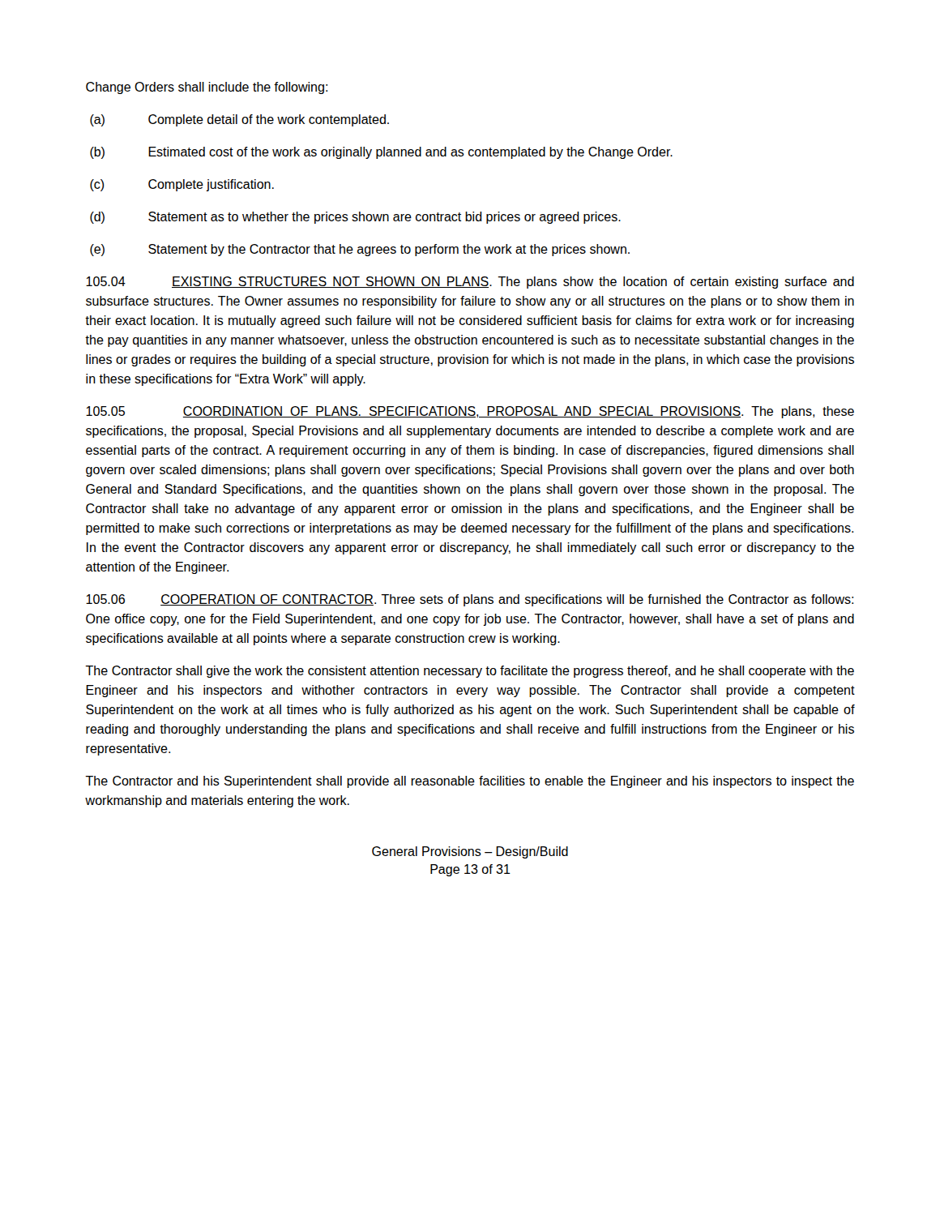Change Orders shall include the following:
(a)
Complete detail of the work contemplated.
(b)
Estimated cost of the work as originally planned and as contemplated by the Change Order.
(c)
Complete justification.
(d)
Statement as to whether the prices shown are contract bid prices or agreed prices.
(e)
Statement by the Contractor that he agrees to perform the work at the prices shown.
105.04 EXISTING STRUCTURES NOT SHOWN ON PLANS. The plans show the location of certain existing surface and subsurface structures. The Owner assumes no responsibility for failure to show any or all structures on the plans or to show them in their exact location. It is mutually agreed such failure will not be considered sufficient basis for claims for extra work or for increasing the pay quantities in any manner whatsoever, unless the obstruction encountered is such as to necessitate substantial changes in the lines or grades or requires the building of a special structure, provision for which is not made in the plans, in which case the provisions in these specifications for “Extra Work” will apply.
105.05 COORDINATION OF PLANS. SPECIFICATIONS, PROPOSAL AND SPECIAL PROVISIONS. The plans, these specifications, the proposal, Special Provisions and all supplementary documents are intended to describe a complete work and are essential parts of the contract. A requirement occurring in any of them is binding. In case of discrepancies, figured dimensions shall govern over scaled dimensions; plans shall govern over specifications; Special Provisions shall govern over the plans and over both General and Standard Specifications, and the quantities shown on the plans shall govern over those shown in the proposal. The Contractor shall take no advantage of any apparent error or omission in the plans and specifications, and the Engineer shall be permitted to make such corrections or interpretations as may be deemed necessary for the fulfillment of the plans and specifications. In the event the Contractor discovers any apparent error or discrepancy, he shall immediately call such error or discrepancy to the attention of the Engineer.
105.06 COOPERATION OF CONTRACTOR. Three sets of plans and specifications will be furnished the Contractor as follows: One office copy, one for the Field Superintendent, and one copy for job use. The Contractor, however, shall have a set of plans and specifications available at all points where a separate construction crew is working.
The Contractor shall give the work the consistent attention necessary to facilitate the progress thereof, and he shall cooperate with the Engineer and his inspectors and withother contractors in every way possible. The Contractor shall provide a competent Superintendent on the work at all times who is fully authorized as his agent on the work. Such Superintendent shall be capable of reading and thoroughly understanding the plans and specifications and shall receive and fulfill instructions from the Engineer or his representative.
The Contractor and his Superintendent shall provide all reasonable facilities to enable the Engineer and his inspectors to inspect the workmanship and materials entering the work.
General Provisions – Design/Build
Page 13 of 31